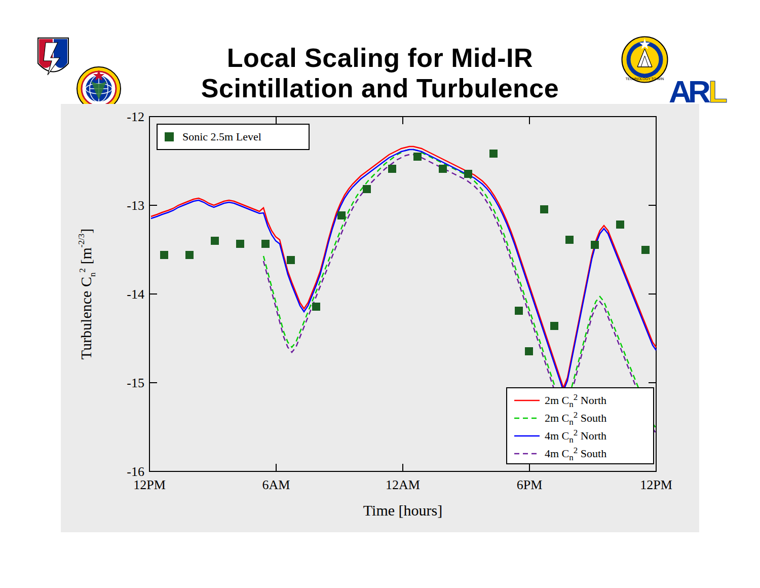TECHNOLOGY TO WIN
A R L
Local Scaling for Mid-IR
Scintillation and Turbulence
-12 -13 -14 -15 -16 12PM 6AM 12AM 6PM 12PM Time [hours] Turbulence Cn2 [m-2/3] Sonic 2.5m Level 2m Cn2 North 2m Cn2 South 4m Cn2 North 4m Cn2 South